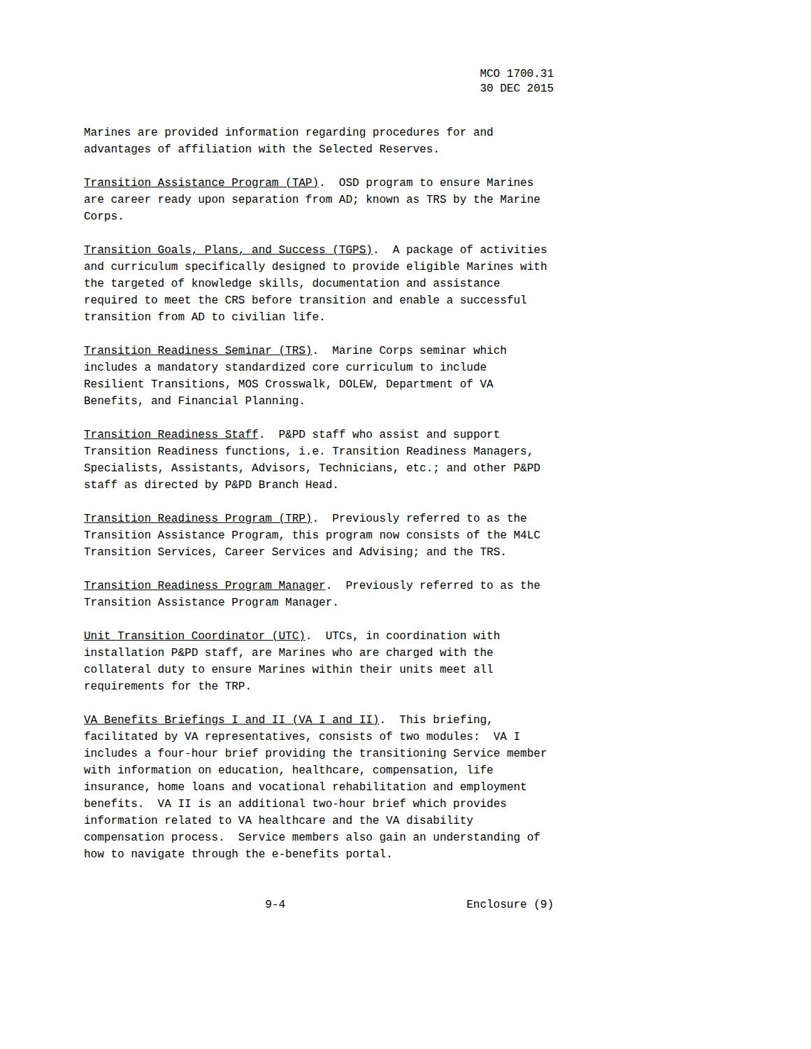MCO 1700.31
30 DEC 2015
Marines are provided information regarding procedures for and advantages of affiliation with the Selected Reserves.
Transition Assistance Program (TAP). OSD program to ensure Marines are career ready upon separation from AD; known as TRS by the Marine Corps.
Transition Goals, Plans, and Success (TGPS). A package of activities and curriculum specifically designed to provide eligible Marines with the targeted of knowledge skills, documentation and assistance required to meet the CRS before transition and enable a successful transition from AD to civilian life.
Transition Readiness Seminar (TRS). Marine Corps seminar which includes a mandatory standardized core curriculum to include Resilient Transitions, MOS Crosswalk, DOLEW, Department of VA Benefits, and Financial Planning.
Transition Readiness Staff. P&PD staff who assist and support Transition Readiness functions, i.e. Transition Readiness Managers, Specialists, Assistants, Advisors, Technicians, etc.; and other P&PD staff as directed by P&PD Branch Head.
Transition Readiness Program (TRP). Previously referred to as the Transition Assistance Program, this program now consists of the M4LC Transition Services, Career Services and Advising; and the TRS.
Transition Readiness Program Manager. Previously referred to as the Transition Assistance Program Manager.
Unit Transition Coordinator (UTC). UTCs, in coordination with installation P&PD staff, are Marines who are charged with the collateral duty to ensure Marines within their units meet all requirements for the TRP.
VA Benefits Briefings I and II (VA I and II). This briefing, facilitated by VA representatives, consists of two modules: VA I includes a four-hour brief providing the transitioning Service member with information on education, healthcare, compensation, life insurance, home loans and vocational rehabilitation and employment benefits. VA II is an additional two-hour brief which provides information related to VA healthcare and the VA disability compensation process. Service members also gain an understanding of how to navigate through the e-benefits portal.
9-4 Enclosure (9)